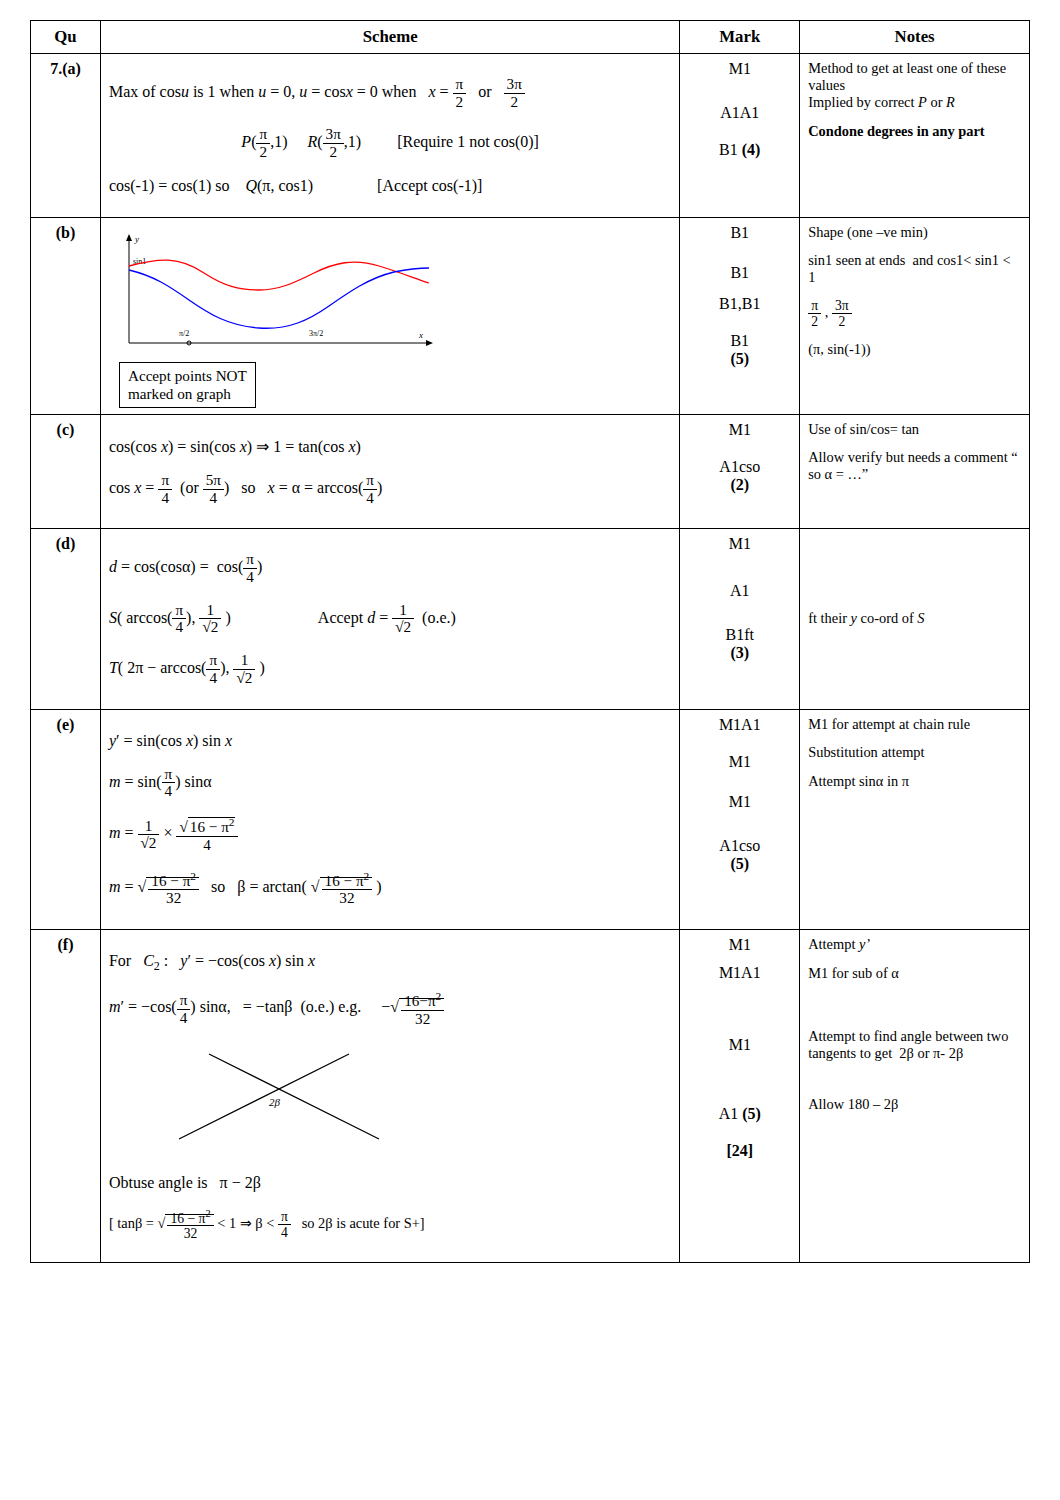| Qu | Scheme | Mark | Notes |
| --- | --- | --- | --- |
| 7.(a) | Max of cos u is 1 when u = 0, u = cos x = 0 when x = π 2 or 3π 2 P ( π 2 ,1) R ( 3π 2 ,1) [Require 1 not cos(0)] cos(-1) = cos(1) so Q (π, cos1) [Accept cos(-1)] | M1 A1A1 B1 (4) | Method to get at least one of these values Implied by correct P or R Condone degrees in any part |
| (b) | y x sin1 π/2 3π/2 Accept points NOT marked on graph | B1 B1 B1,B1 B1 (5) | Shape (one –ve min) sin1 seen at ends and cos1< sin1 < 1 π 2 , 3π 2 (π, sin(-1)) |
| (c) | cos(cos x ) = sin(cos x ) ⇒ 1 = tan(cos x ) cos x = π 4 (or 5π 4 ) so x = α = arccos( π 4 ) | M1 A1cso (2) | Use of sin/cos= tan Allow verify but needs a comment “ so α = …” |
| (d) | d = cos(cosα) = cos( π 4 ) S ( arccos( π 4 ), 1 √2 ) Accept d = 1 √2 (o.e.) T ( 2π − arccos( π 4 ), 1 √2 ) | M1 A1 B1ft (3) | ft their y co-ord of S |
| (e) | y ′ = sin(cos x ) sin x m = sin( π 4 ) sinα m = 1 √2 × √ 16 − π 2 4 m = √ 16 − π 2 32 so β = arctan( √ 16 − π 2 32 ) | M1A1 M1 M1 A1cso (5) | M1 for attempt at chain rule Substitution attempt Attempt sinα in π |
| (f) | For C 2 : y ′ = −cos(cos x ) sin x m ′ = −cos( π 4 ) sinα, = −tanβ (o.e.) e.g. − √ 16−π 2 32 2β Obtuse angle is π − 2β [ tanβ = √ 16 − π 2 32 < 1 ⇒ β < π 4 so 2β is acute for S+] | M1 M1A1 M1 A1 (5) [24] | Attempt y’ M1 for sub of α Attempt to find angle between two tangents to get 2β or π- 2β Allow 180 – 2β |